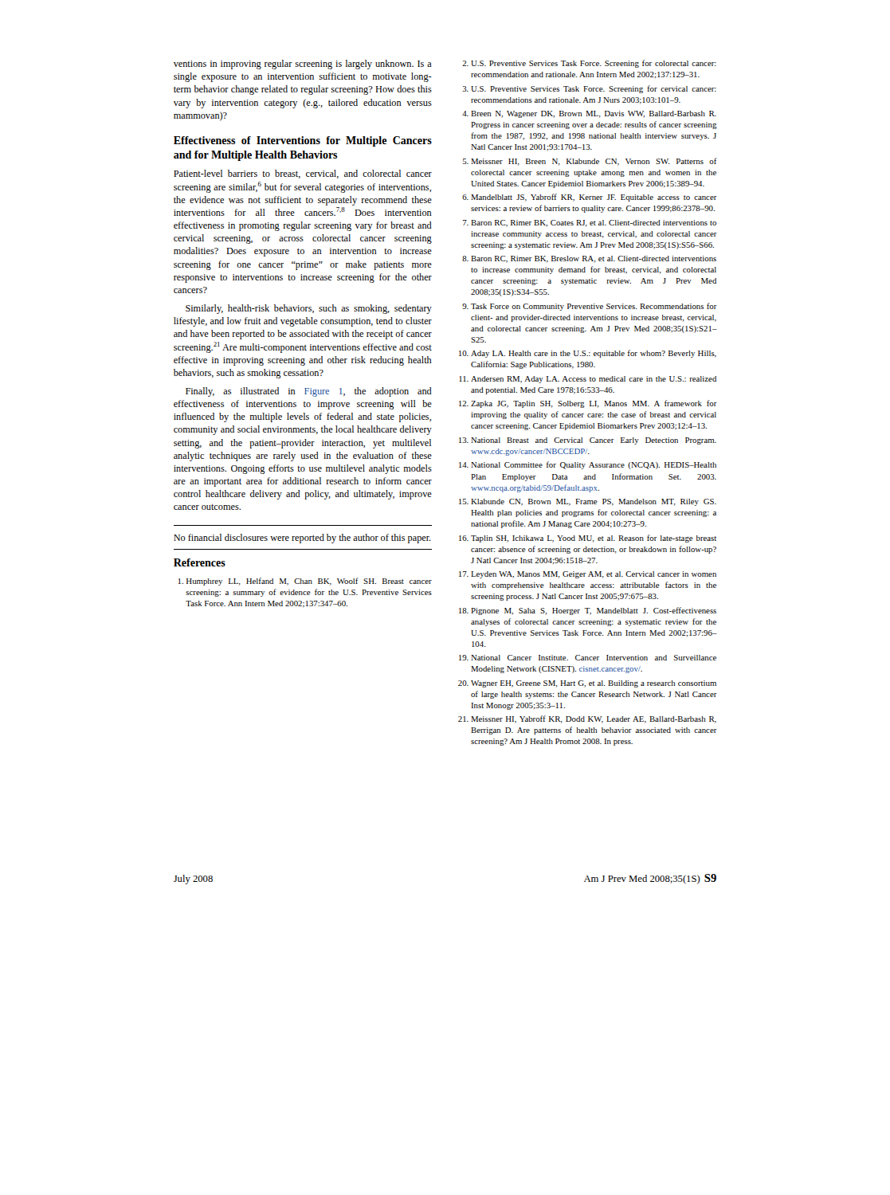ventions in improving regular screening is largely unknown. Is a single exposure to an intervention sufficient to motivate long-term behavior change related to regular screening? How does this vary by intervention category (e.g., tailored education versus mammovan)?
Effectiveness of Interventions for Multiple Cancers and for Multiple Health Behaviors
Patient-level barriers to breast, cervical, and colorectal cancer screening are similar,6 but for several categories of interventions, the evidence was not sufficient to separately recommend these interventions for all three cancers.7,8 Does intervention effectiveness in promoting regular screening vary for breast and cervical screening, or across colorectal cancer screening modalities? Does exposure to an intervention to increase screening for one cancer “prime” or make patients more responsive to interventions to increase screening for the other cancers?
Similarly, health-risk behaviors, such as smoking, sedentary lifestyle, and low fruit and vegetable consumption, tend to cluster and have been reported to be associated with the receipt of cancer screening.21 Are multi-component interventions effective and cost effective in improving screening and other risk reducing health behaviors, such as smoking cessation?
Finally, as illustrated in Figure 1, the adoption and effectiveness of interventions to improve screening will be influenced by the multiple levels of federal and state policies, community and social environments, the local healthcare delivery setting, and the patient–provider interaction, yet multilevel analytic techniques are rarely used in the evaluation of these interventions. Ongoing efforts to use multilevel analytic models are an important area for additional research to inform cancer control healthcare delivery and policy, and ultimately, improve cancer outcomes.
No financial disclosures were reported by the author of this paper.
References
Humphrey LL, Helfand M, Chan BK, Woolf SH. Breast cancer screening: a summary of evidence for the U.S. Preventive Services Task Force. Ann Intern Med 2002;137:347–60.
U.S. Preventive Services Task Force. Screening for colorectal cancer: recommendation and rationale. Ann Intern Med 2002;137:129–31.
U.S. Preventive Services Task Force. Screening for cervical cancer: recommendations and rationale. Am J Nurs 2003;103:101–9.
Breen N, Wagener DK, Brown ML, Davis WW, Ballard-Barbash R. Progress in cancer screening over a decade: results of cancer screening from the 1987, 1992, and 1998 national health interview surveys. J Natl Cancer Inst 2001;93:1704–13.
Meissner HI, Breen N, Klabunde CN, Vernon SW. Patterns of colorectal cancer screening uptake among men and women in the United States. Cancer Epidemiol Biomarkers Prev 2006;15:389–94.
Mandelblatt JS, Yabroff KR, Kerner JF. Equitable access to cancer services: a review of barriers to quality care. Cancer 1999;86:2378–90.
Baron RC, Rimer BK, Coates RJ, et al. Client-directed interventions to increase community access to breast, cervical, and colorectal cancer screening: a systematic review. Am J Prev Med 2008;35(1S):S56–S66.
Baron RC, Rimer BK, Breslow RA, et al. Client-directed interventions to increase community demand for breast, cervical, and colorectal cancer screening: a systematic review. Am J Prev Med 2008;35(1S):S34–S55.
Task Force on Community Preventive Services. Recommendations for client- and provider-directed interventions to increase breast, cervical, and colorectal cancer screening. Am J Prev Med 2008;35(1S):S21–S25.
Aday LA. Health care in the U.S.: equitable for whom? Beverly Hills, California: Sage Publications, 1980.
Andersen RM, Aday LA. Access to medical care in the U.S.: realized and potential. Med Care 1978;16:533–46.
Zapka JG, Taplin SH, Solberg LI, Manos MM. A framework for improving the quality of cancer care: the case of breast and cervical cancer screening. Cancer Epidemiol Biomarkers Prev 2003;12:4–13.
National Breast and Cervical Cancer Early Detection Program. www.cdc.gov/cancer/NBCCEDP/.
National Committee for Quality Assurance (NCQA). HEDIS–Health Plan Employer Data and Information Set. 2003. www.ncqa.org/tabid/59/Default.aspx.
Klabunde CN, Brown ML, Frame PS, Mandelson MT, Riley GS. Health plan policies and programs for colorectal cancer screening: a national profile. Am J Manag Care 2004;10:273–9.
Taplin SH, Ichikawa L, Yood MU, et al. Reason for late-stage breast cancer: absence of screening or detection, or breakdown in follow-up? J Natl Cancer Inst 2004;96:1518–27.
Leyden WA, Manos MM, Geiger AM, et al. Cervical cancer in women with comprehensive healthcare access: attributable factors in the screening process. J Natl Cancer Inst 2005;97:675–83.
Pignone M, Saha S, Hoerger T, Mandelblatt J. Cost-effectiveness analyses of colorectal cancer screening: a systematic review for the U.S. Preventive Services Task Force. Ann Intern Med 2002;137:96–104.
National Cancer Institute. Cancer Intervention and Surveillance Modeling Network (CISNET). cisnet.cancer.gov/.
Wagner EH, Greene SM, Hart G, et al. Building a research consortium of large health systems: the Cancer Research Network. J Natl Cancer Inst Monogr 2005;35:3–11.
Meissner HI, Yabroff KR, Dodd KW, Leader AE, Ballard-Barbash R, Berrigan D. Are patterns of health behavior associated with cancer screening? Am J Health Promot 2008. In press.
July 2008
Am J Prev Med 2008;35(1S)S9